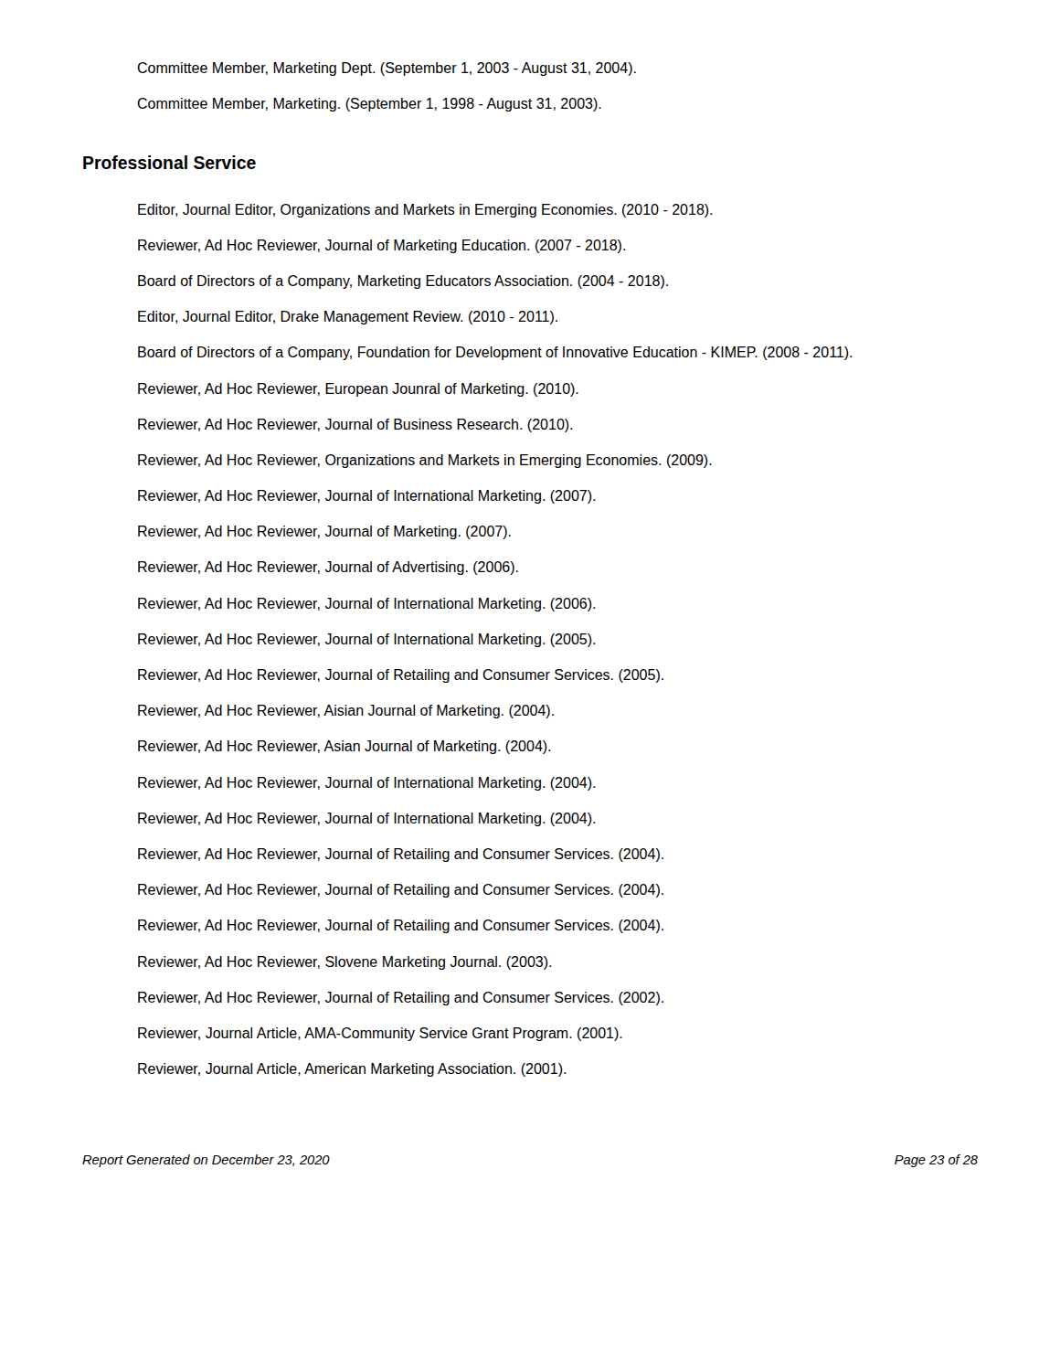Committee Member, Marketing Dept. (September 1, 2003 - August 31, 2004).
Committee Member, Marketing. (September 1, 1998 - August 31, 2003).
Professional Service
Editor, Journal Editor, Organizations and Markets in Emerging Economies. (2010 - 2018).
Reviewer, Ad Hoc Reviewer, Journal of Marketing Education. (2007 - 2018).
Board of Directors of a Company, Marketing Educators Association. (2004 - 2018).
Editor, Journal Editor, Drake Management Review. (2010 - 2011).
Board of Directors of a Company, Foundation for Development of Innovative Education - KIMEP. (2008 - 2011).
Reviewer, Ad Hoc Reviewer, European Jounral of Marketing. (2010).
Reviewer, Ad Hoc Reviewer, Journal of Business Research. (2010).
Reviewer, Ad Hoc Reviewer, Organizations and Markets in Emerging Economies. (2009).
Reviewer, Ad Hoc Reviewer, Journal of International Marketing. (2007).
Reviewer, Ad Hoc Reviewer, Journal of Marketing. (2007).
Reviewer, Ad Hoc Reviewer, Journal of Advertising. (2006).
Reviewer, Ad Hoc Reviewer, Journal of International Marketing. (2006).
Reviewer, Ad Hoc Reviewer, Journal of International Marketing. (2005).
Reviewer, Ad Hoc Reviewer, Journal of Retailing and Consumer Services. (2005).
Reviewer, Ad Hoc Reviewer, Aisian Journal of Marketing. (2004).
Reviewer, Ad Hoc Reviewer, Asian Journal of Marketing. (2004).
Reviewer, Ad Hoc Reviewer, Journal of International Marketing. (2004).
Reviewer, Ad Hoc Reviewer, Journal of International Marketing. (2004).
Reviewer, Ad Hoc Reviewer, Journal of Retailing and Consumer Services. (2004).
Reviewer, Ad Hoc Reviewer, Journal of Retailing and Consumer Services. (2004).
Reviewer, Ad Hoc Reviewer, Journal of Retailing and Consumer Services. (2004).
Reviewer, Ad Hoc Reviewer, Slovene Marketing Journal. (2003).
Reviewer, Ad Hoc Reviewer, Journal of Retailing and Consumer Services. (2002).
Reviewer, Journal Article, AMA-Community Service Grant Program. (2001).
Reviewer, Journal Article, American Marketing Association. (2001).
Report Generated on December 23, 2020 Page 23 of 28